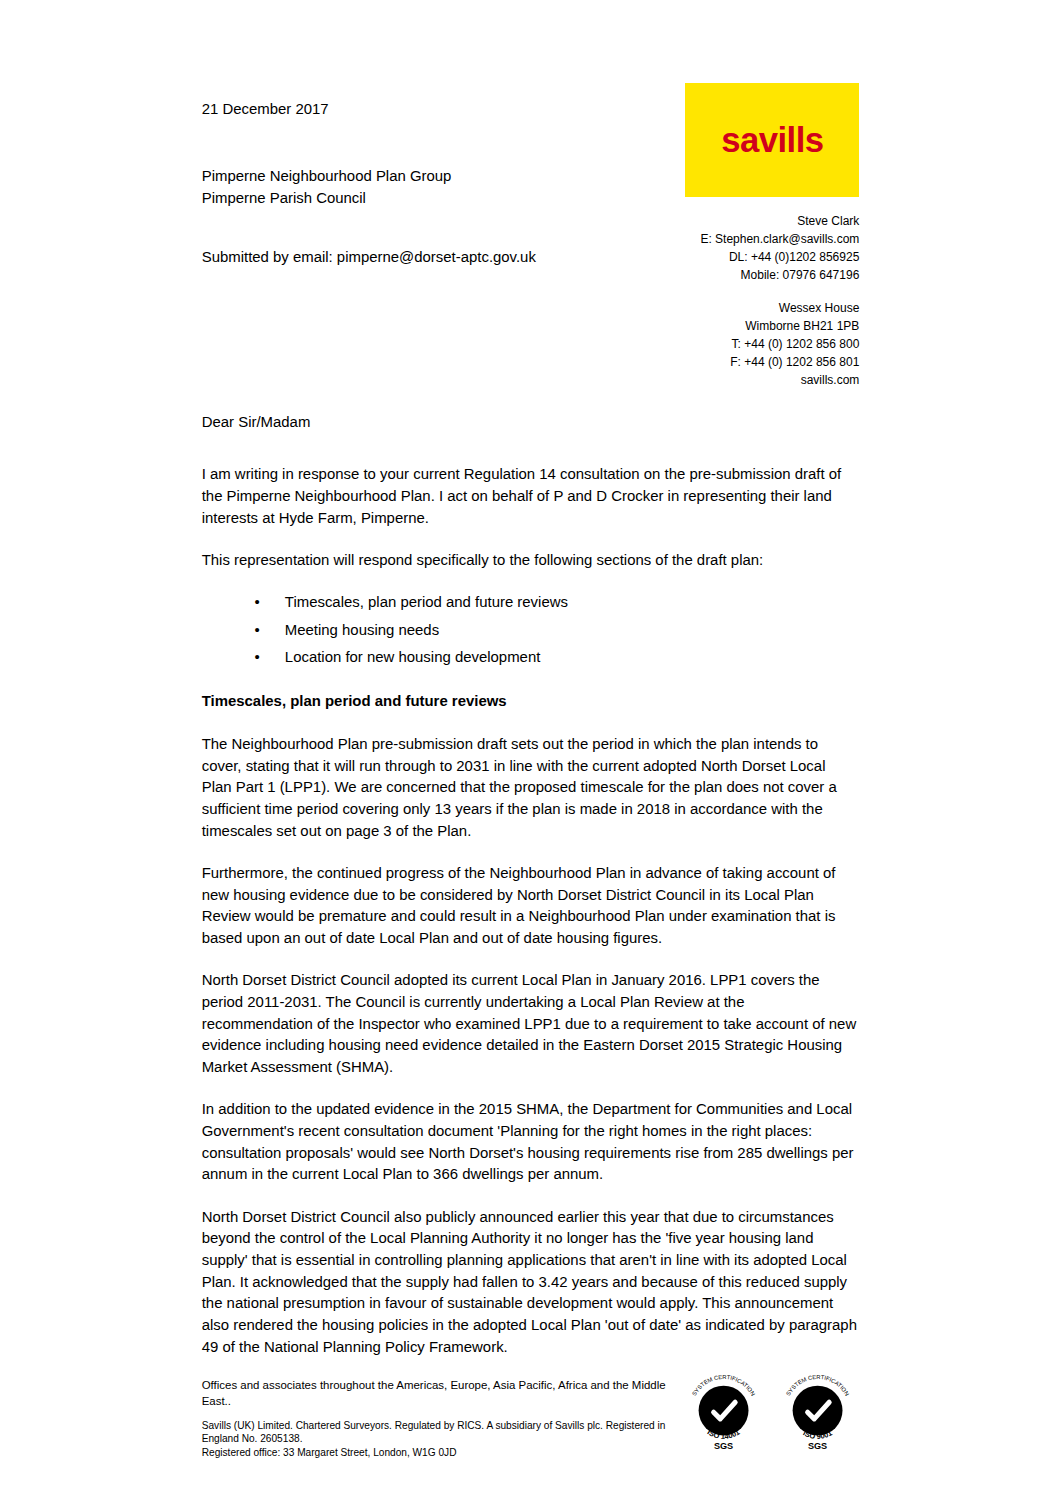21 December 2017
Pimperne Neighbourhood Plan Group
Pimperne Parish Council
Submitted by email: pimperne@dorset-aptc.gov.uk
savills
Steve Clark
E: Stephen.clark@savills.com
DL: +44 (0)1202 856925
Mobile: 07976 647196
Wessex House
Wimborne BH21 1PB
T: +44 (0) 1202 856 800
F: +44 (0) 1202 856 801
savills.com
Dear Sir/Madam
I am writing in response to your current Regulation 14 consultation on the pre-submission draft of the Pimperne Neighbourhood Plan. I act on behalf of P and D Crocker in representing their land interests at Hyde Farm, Pimperne.
This representation will respond specifically to the following sections of the draft plan:
Timescales, plan period and future reviews
Meeting housing needs
Location for new housing development
Timescales, plan period and future reviews
The Neighbourhood Plan pre-submission draft sets out the period in which the plan intends to cover, stating that it will run through to 2031 in line with the current adopted North Dorset Local Plan Part 1 (LPP1). We are concerned that the proposed timescale for the plan does not cover a sufficient time period covering only 13 years if the plan is made in 2018 in accordance with the timescales set out on page 3 of the Plan.
Furthermore, the continued progress of the Neighbourhood Plan in advance of taking account of new housing evidence due to be considered by North Dorset District Council in its Local Plan Review would be premature and could result in a Neighbourhood Plan under examination that is based upon an out of date Local Plan and out of date housing figures.
North Dorset District Council adopted its current Local Plan in January 2016. LPP1 covers the period 2011-2031. The Council is currently undertaking a Local Plan Review at the recommendation of the Inspector who examined LPP1 due to a requirement to take account of new evidence including housing need evidence detailed in the Eastern Dorset 2015 Strategic Housing Market Assessment (SHMA).
In addition to the updated evidence in the 2015 SHMA, the Department for Communities and Local Government's recent consultation document 'Planning for the right homes in the right places: consultation proposals' would see North Dorset's housing requirements rise from 285 dwellings per annum in the current Local Plan to 366 dwellings per annum.
North Dorset District Council also publicly announced earlier this year that due to circumstances beyond the control of the Local Planning Authority it no longer has the 'five year housing land supply' that is essential in controlling planning applications that aren't in line with its adopted Local Plan. It acknowledged that the supply had fallen to 3.42 years and because of this reduced supply the national presumption in favour of sustainable development would apply. This announcement also rendered the housing policies in the adopted Local Plan 'out of date' as indicated by paragraph 49 of the National Planning Policy Framework.
Offices and associates throughout the Americas, Europe, Asia Pacific, Africa and the Middle East..
Savills (UK) Limited. Chartered Surveyors. Regulated by RICS. A subsidiary of Savills plc. Registered in England No. 2605138.
Registered office: 33 Margaret Street, London, W1G 0JD
SYSTEM CERTIFICATION ISO 14001 SGS
SYSTEM CERTIFICATION ISO 9001 SGS